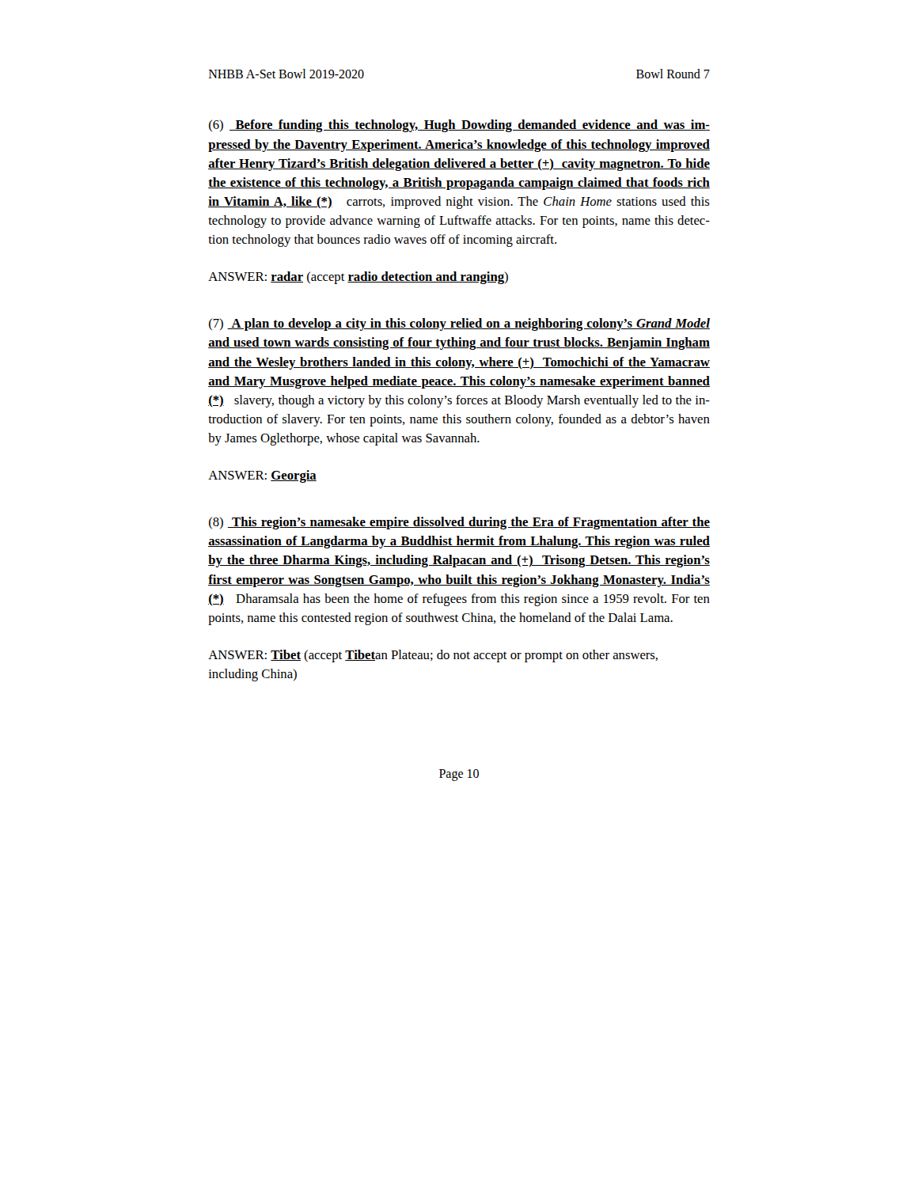NHBB A-Set Bowl 2019-2020
Bowl Round 7
(6) Before funding this technology, Hugh Dowding demanded evidence and was impressed by the Daventry Experiment. America’s knowledge of this technology improved after Henry Tizard’s British delegation delivered a better (+) cavity magnetron. To hide the existence of this technology, a British propaganda campaign claimed that foods rich in Vitamin A, like (*) carrots, improved night vision. The Chain Home stations used this technology to provide advance warning of Luftwaffe attacks. For ten points, name this detection technology that bounces radio waves off of incoming aircraft.
ANSWER: radar (accept radio detection and ranging)
(7) A plan to develop a city in this colony relied on a neighboring colony’s Grand Model and used town wards consisting of four tything and four trust blocks. Benjamin Ingham and the Wesley brothers landed in this colony, where (+) Tomochichi of the Yamacraw and Mary Musgrove helped mediate peace. This colony’s namesake experiment banned (*) slavery, though a victory by this colony’s forces at Bloody Marsh eventually led to the introduction of slavery. For ten points, name this southern colony, founded as a debtor’s haven by James Oglethorpe, whose capital was Savannah.
ANSWER: Georgia
(8) This region’s namesake empire dissolved during the Era of Fragmentation after the assassination of Langdarma by a Buddhist hermit from Lhalung. This region was ruled by the three Dharma Kings, including Ralpacan and (+) Trisong Detsen. This region’s first emperor was Songtsen Gampo, who built this region’s Jokhang Monastery. India’s (*) Dharamsala has been the home of refugees from this region since a 1959 revolt. For ten points, name this contested region of southwest China, the homeland of the Dalai Lama.
ANSWER: Tibet (accept Tibetan Plateau; do not accept or prompt on other answers, including China)
Page 10